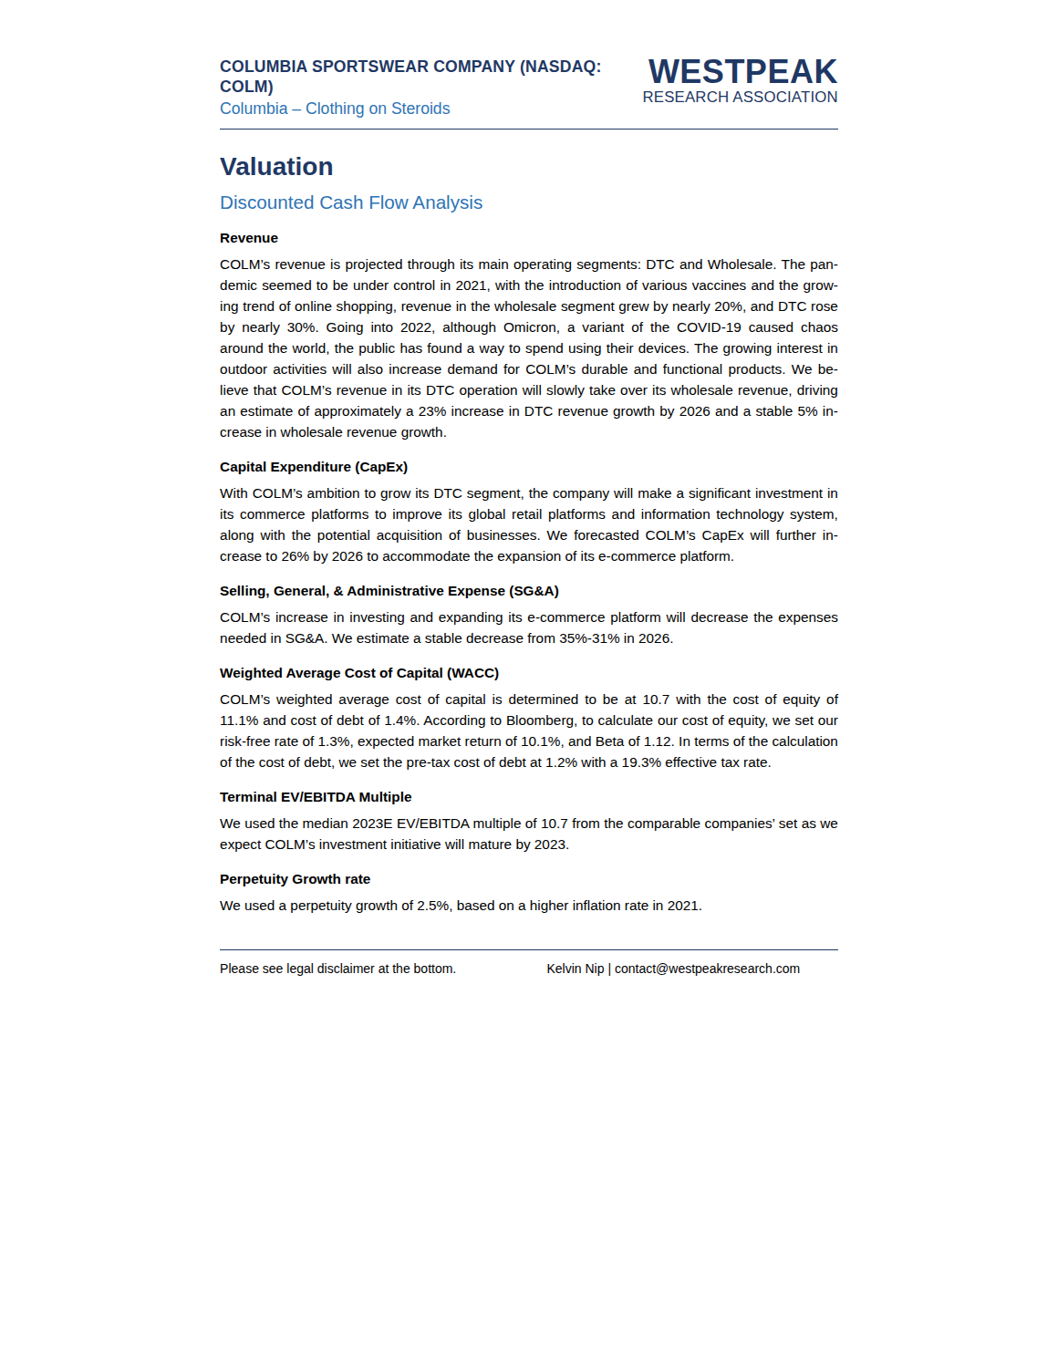Columbia Sportswear Company (NASDAQ: COLM)
Columbia – Clothing on Steroids
WESTPEAK RESEARCH ASSOCIATION
Valuation
Discounted Cash Flow Analysis
Revenue
COLM’s revenue is projected through its main operating segments: DTC and Wholesale. The pandemic seemed to be under control in 2021, with the introduction of various vaccines and the growing trend of online shopping, revenue in the wholesale segment grew by nearly 20%, and DTC rose by nearly 30%. Going into 2022, although Omicron, a variant of the COVID-19 caused chaos around the world, the public has found a way to spend using their devices. The growing interest in outdoor activities will also increase demand for COLM’s durable and functional products. We believe that COLM’s revenue in its DTC operation will slowly take over its wholesale revenue, driving an estimate of approximately a 23% increase in DTC revenue growth by 2026 and a stable 5% increase in wholesale revenue growth.
Capital Expenditure (CapEx)
With COLM’s ambition to grow its DTC segment, the company will make a significant investment in its commerce platforms to improve its global retail platforms and information technology system, along with the potential acquisition of businesses. We forecasted COLM’s CapEx will further increase to 26% by 2026 to accommodate the expansion of its e-commerce platform.
Selling, General, & Administrative Expense (SG&A)
COLM’s increase in investing and expanding its e-commerce platform will decrease the expenses needed in SG&A. We estimate a stable decrease from 35%-31% in 2026.
Weighted Average Cost of Capital (WACC)
COLM’s weighted average cost of capital is determined to be at 10.7 with the cost of equity of 11.1% and cost of debt of 1.4%. According to Bloomberg, to calculate our cost of equity, we set our risk-free rate of 1.3%, expected market return of 10.1%, and Beta of 1.12. In terms of the calculation of the cost of debt, we set the pre-tax cost of debt at 1.2% with a 19.3% effective tax rate.
Terminal EV/EBITDA Multiple
We used the median 2023E EV/EBITDA multiple of 10.7 from the comparable companies’ set as we expect COLM’s investment initiative will mature by 2023.
Perpetuity Growth rate
We used a perpetuity growth of 2.5%, based on a higher inflation rate in 2021.
Please see legal disclaimer at the bottom.
Kelvin Nip | contact@westpeakresearch.com